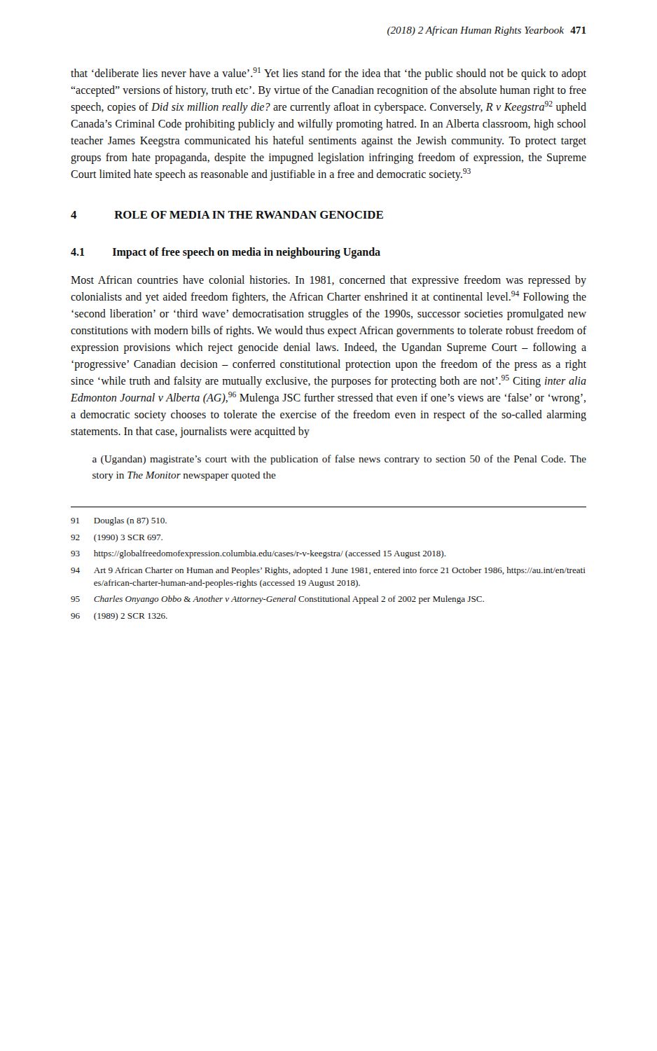(2018) 2 African Human Rights Yearbook 471
that ‘deliberate lies never have a value’.91 Yet lies stand for the idea that ‘the public should not be quick to adopt “accepted” versions of history, truth etc’. By virtue of the Canadian recognition of the absolute human right to free speech, copies of Did six million really die? are currently afloat in cyberspace. Conversely, R v Keegstra92 upheld Canada’s Criminal Code prohibiting publicly and wilfully promoting hatred. In an Alberta classroom, high school teacher James Keegstra communicated his hateful sentiments against the Jewish community. To protect target groups from hate propaganda, despite the impugned legislation infringing freedom of expression, the Supreme Court limited hate speech as reasonable and justifiable in a free and democratic society.93
4 Role of media in the Rwandan genocide
4.1 Impact of free speech on media in neighbouring Uganda
Most African countries have colonial histories. In 1981, concerned that expressive freedom was repressed by colonialists and yet aided freedom fighters, the African Charter enshrined it at continental level.94 Following the ‘second liberation’ or ‘third wave’ democratisation struggles of the 1990s, successor societies promulgated new constitutions with modern bills of rights. We would thus expect African governments to tolerate robust freedom of expression provisions which reject genocide denial laws. Indeed, the Ugandan Supreme Court – following a ‘progressive’ Canadian decision – conferred constitutional protection upon the freedom of the press as a right since ‘while truth and falsity are mutually exclusive, the purposes for protecting both are not’.95 Citing inter alia Edmonton Journal v Alberta (AG),96 Mulenga JSC further stressed that even if one’s views are ‘false’ or ‘wrong’, a democratic society chooses to tolerate the exercise of the freedom even in respect of the so-called alarming statements. In that case, journalists were acquitted by
a (Ugandan) magistrate’s court with the publication of false news contrary to section 50 of the Penal Code. The story in The Monitor newspaper quoted the
91 Douglas (n 87) 510.
92(1990) 3 SCR 697.
93 https://globalfreedomofexpression.columbia.edu/cases/r-v-keegstra/ (accessed 15 August 2018).
94 Art 9 African Charter on Human and Peoples’ Rights, adopted 1 June 1981, entered into force 21 October 1986, https://au.int/en/treaties/african-charter-human-and-peoples-rights (accessed 19 August 2018).
95 Charles Onyango Obbo & Another v Attorney-General Constitutional Appeal 2 of 2002 per Mulenga JSC.
96(1989) 2 SCR 1326.